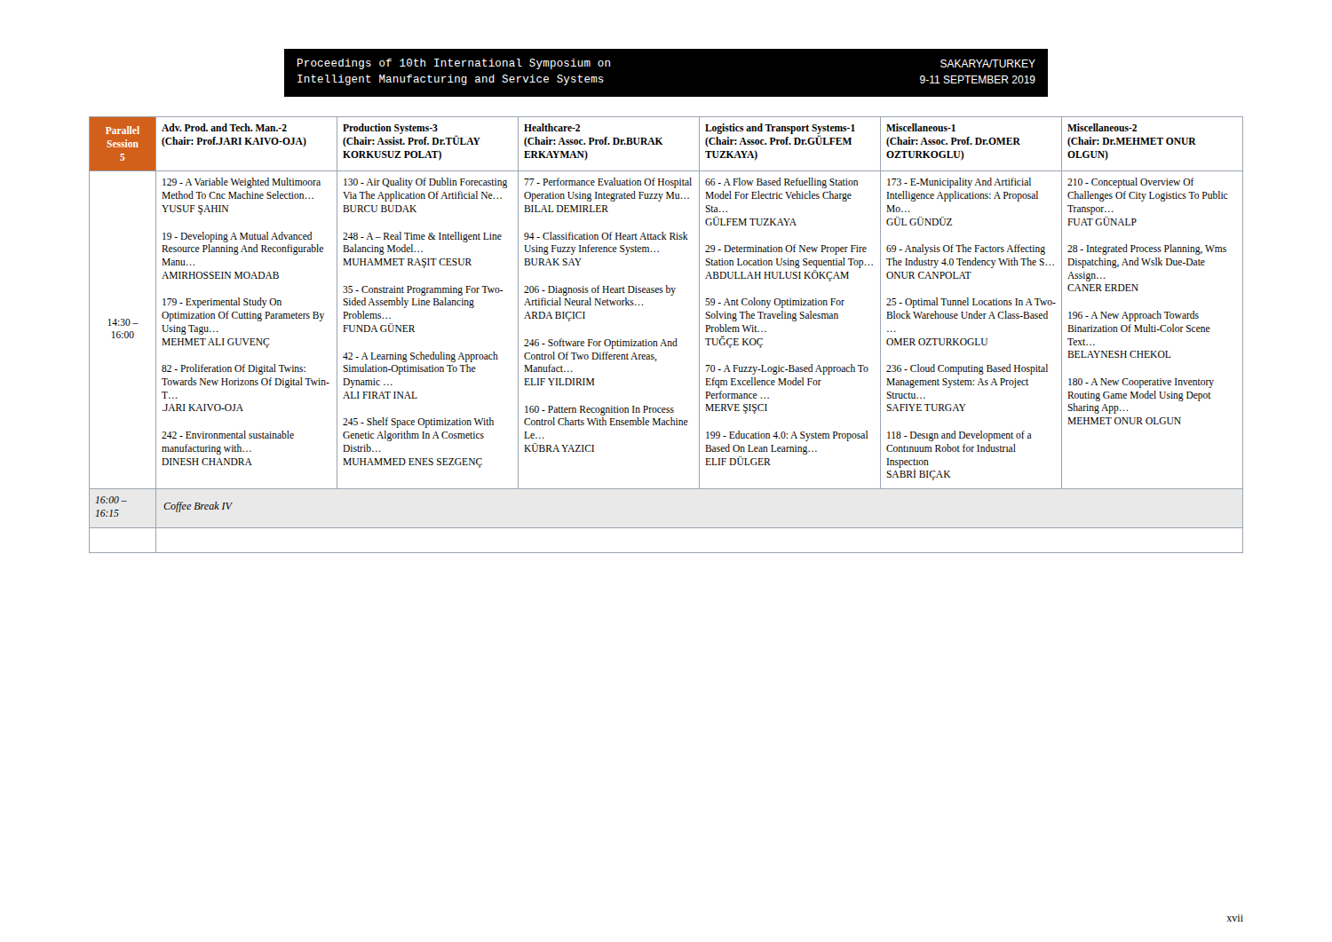Proceedings of 10th International Symposium on
Intelligent Manufacturing and Service Systems
SAKARYA/TURKEY
9-11 SEPTEMBER 2019
| Parallel Session 5 | Adv. Prod. and Tech. Man.-2 (Chair: Prof.JARI KAIVO-OJA) | Production Systems-3 (Chair: Assist. Prof. Dr.TÜLAY KORKUSUZ POLAT) | Healthcare-2 (Chair: Assoc. Prof. Dr.BURAK ERKAYMAN) | Logistics and Transport Systems-1 (Chair: Assoc. Prof. Dr.GÜLFEM TUZKAYA) | Miscellaneous-1 (Chair: Assoc. Prof. Dr.OMER OZTURKOGLU) | Miscellaneous-2 (Chair: Dr.MEHMET ONUR OLGUN) |
| 14:30 – 16:00 | 129 - A Variable Weighted Multimoora Method To Cnc Machine Selection… Yusuf Şahin 19 - Developing A Mutual Advanced Resource Planning And Reconfigurable Manu… Amirhossein Moadab 179 - Experimental Study On Optimization Of Cutting Parameters By Using Tagu… Mehmet Ali Guvenç 82 - Proliferation Of Digital Twins: Towards New Horizons Of Digital Twin-T… .Jari Kaivo-Oja 242 - Environmental sustainable manufacturing with… Dinesh Chandra | 130 - Air Quality Of Dublin Forecasting Via The Application Of Artificial Ne… Burcu Budak 248 - A – Real Time & Intelligent Line Balancing Model… Muhammet Raşıt Cesur 35 - Constraint Programming For Two-Sided Assembly Line Balancing Problems… Funda Güner 42 - A Learning Scheduling Approach Simulation-Optimisation To The Dynamic … Ali Fırat Inal 245 - Shelf Space Optimization With Genetic Algorithm In A Cosmetics Distrib… Muhammed Enes Sezgenç | 77 - Performance Evaluation Of Hospital Operation Using Integrated Fuzzy Mu… Bilal Demirler 94 - Classification Of Heart Attack Risk Using Fuzzy Inference System… Burak Say 206 - Diagnosis of Heart Diseases by Artificial Neural Networks… Arda Biçici 246 - Software For Optimization And Control Of Two Different Areas, Manufact… Elif Yildirim 160 - Pattern Recognition In Process Control Charts With Ensemble Machine Le… Kübra Yazici | 66 - A Flow Based Refuelling Station Model For Electric Vehicles Charge Sta… Gülfem Tuzkaya 29 - Determination Of New Proper Fire Station Location Using Sequential Top… Abdullah Hulusi Kökçam 59 - Ant Colony Optimization For Solving The Traveling Salesman Problem Wit… Tuğçe Koç 70 - A Fuzzy-Logic-Based Approach To Efqm Excellence Model For Performance … Merve Şişci 199 - Education 4.0: A System Proposal Based On Lean Learning… Elif Dülger | 173 - E-Municipality And Artificial Intelligence Applications: A Proposal Mo… Gül Gündüz 69 - Analysis Of The Factors Affecting The Industry 4.0 Tendency With The S… Onur Canpolat 25 - Optimal Tunnel Locations In A Two-Block Warehouse Under A Class-Based … Omer Ozturkoglu 236 - Cloud Computing Based Hospital Management System: As A Project Structu… Safiye Turgay 118 - Desıgn and Development of a Contınuum Robot for Industrıal Inspectıon Sabrİ Biçak | 210 - Conceptual Overview Of Challenges Of City Logistics To Public Transpor… Fuat Günalp 28 - Integrated Process Planning, Wms Dispatching, And Wslk Due-Date Assign… Caner Erden 196 - A New Approach Towards Binarization Of Multi-Color Scene Text… Belaynesh Chekol 180 - A New Cooperative Inventory Routing Game Model Using Depot Sharing App… Mehmet Onur Olgun |
| 16:00 – 16:15 | Coffee Break IV |
xvii